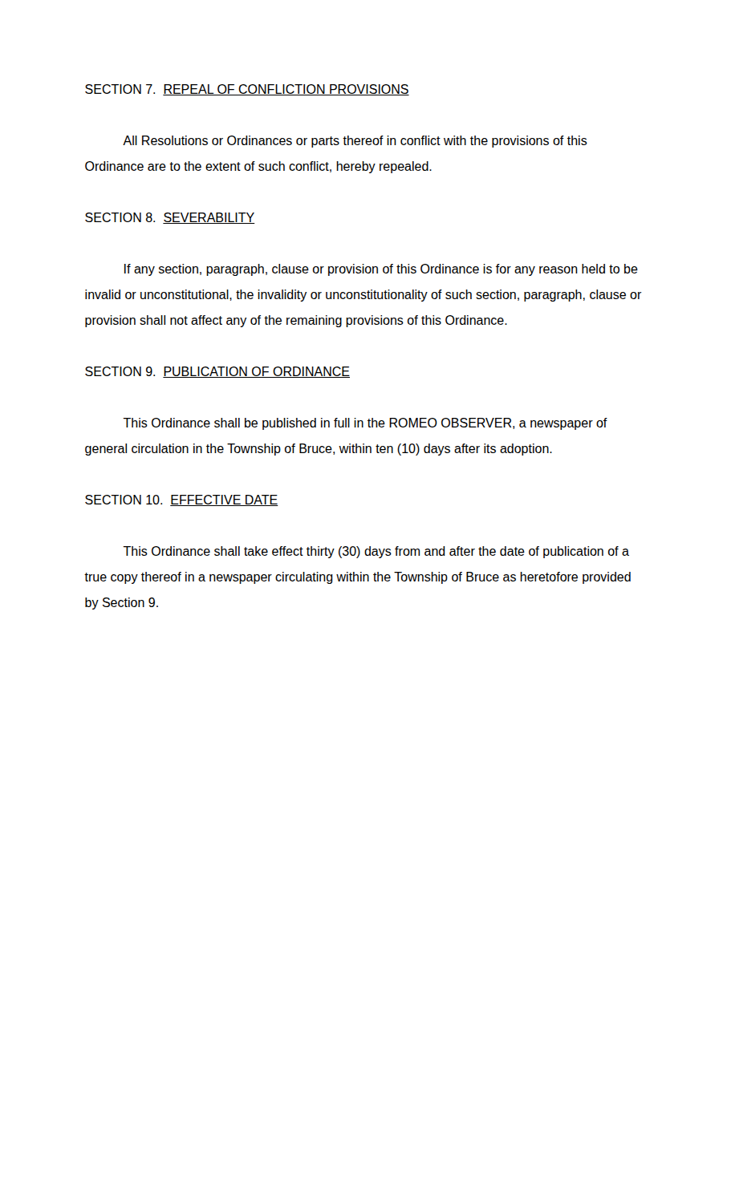SECTION 7. REPEAL OF CONFLICTION PROVISIONS
All Resolutions or Ordinances or parts thereof in conflict with the provisions of this Ordinance are to the extent of such conflict, hereby repealed.
SECTION 8. SEVERABILITY
If any section, paragraph, clause or provision of this Ordinance is for any reason held to be invalid or unconstitutional, the invalidity or unconstitutionality of such section, paragraph, clause or provision shall not affect any of the remaining provisions of this Ordinance.
SECTION 9. PUBLICATION OF ORDINANCE
This Ordinance shall be published in full in the ROMEO OBSERVER, a newspaper of general circulation in the Township of Bruce, within ten (10) days after its adoption.
SECTION 10. EFFECTIVE DATE
This Ordinance shall take effect thirty (30) days from and after the date of publication of a true copy thereof in a newspaper circulating within the Township of Bruce as heretofore provided by Section 9.